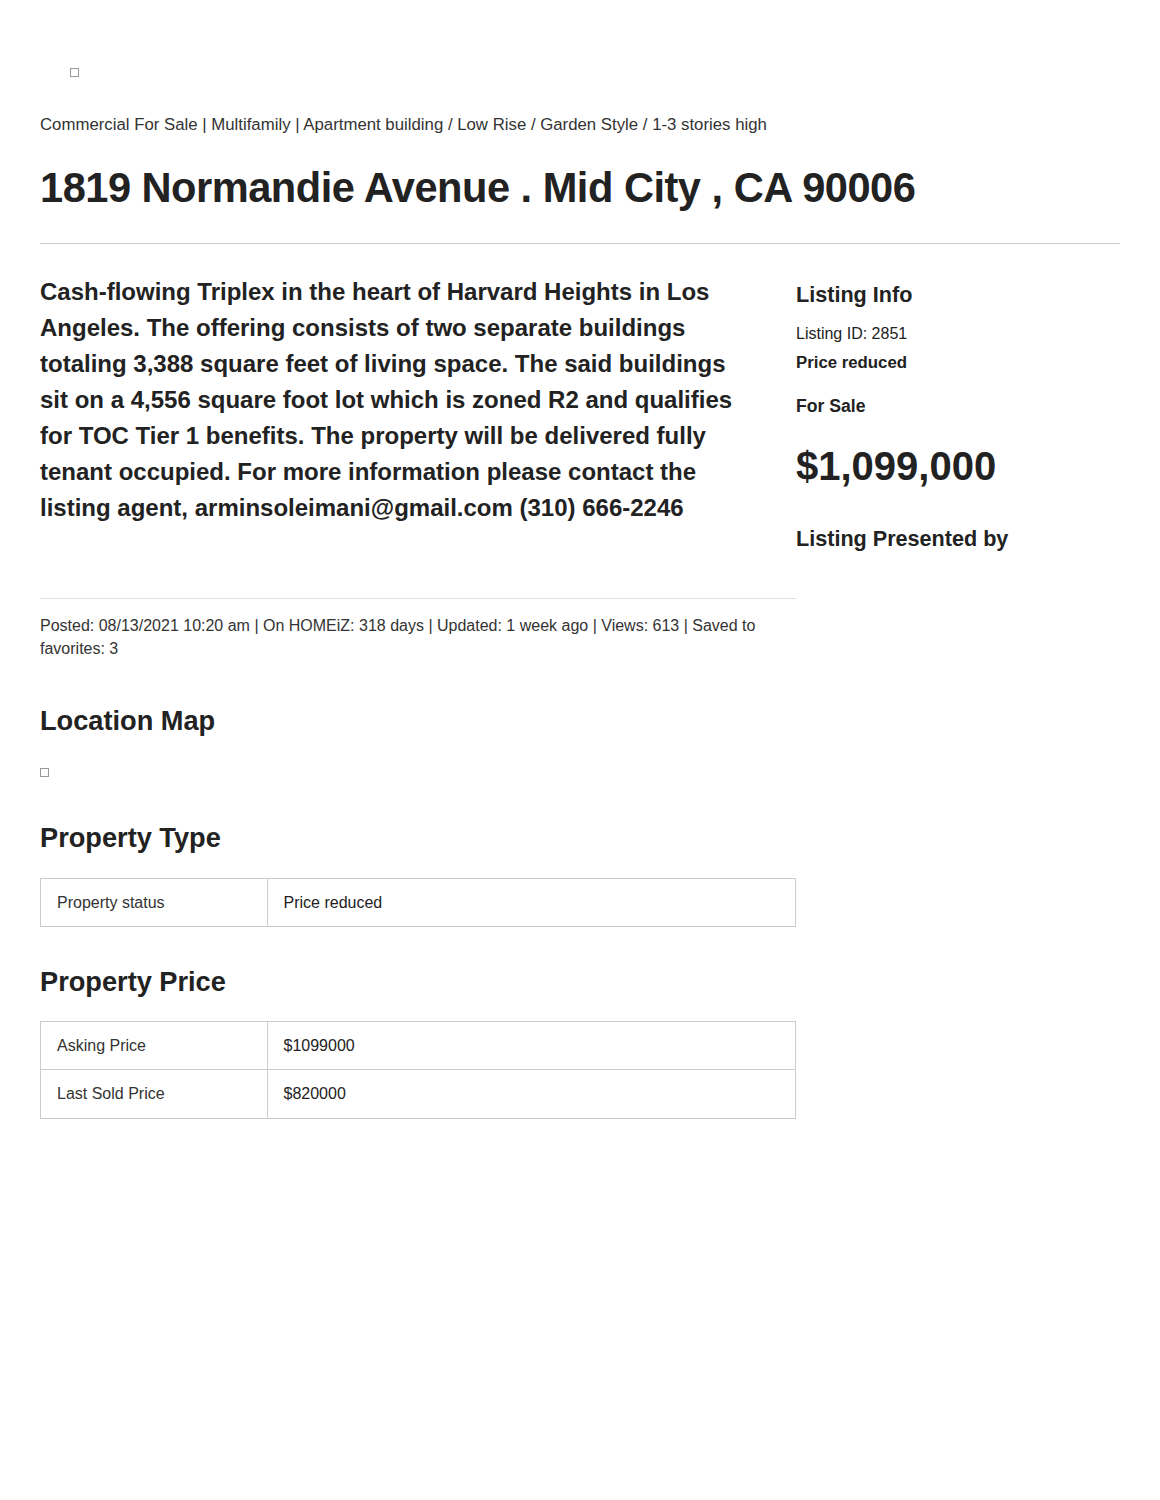Commercial For Sale | Multifamily | Apartment building / Low Rise / Garden Style / 1-3 stories high
1819 Normandie Avenue . Mid City , CA 90006
Cash-flowing Triplex in the heart of Harvard Heights in Los Angeles. The offering consists of two separate buildings totaling 3,388 square feet of living space. The said buildings sit on a 4,556 square foot lot which is zoned R2 and qualifies for TOC Tier 1 benefits. The property will be delivered fully tenant occupied. For more information please contact the listing agent, arminsoleimani@gmail.com (310) 666-2246
Listing Info
Listing ID: 2851
Price reduced
For Sale
$1,099,000
Listing Presented by
Posted: 08/13/2021 10:20 am | On HOMEiZ: 318 days | Updated: 1 week ago | Views: 613 | Saved to favorites: 3
Location Map
Property Type
| Property status | Price reduced |
Property Price
| Asking Price | $1099000 |
| Last Sold Price | $820000 |